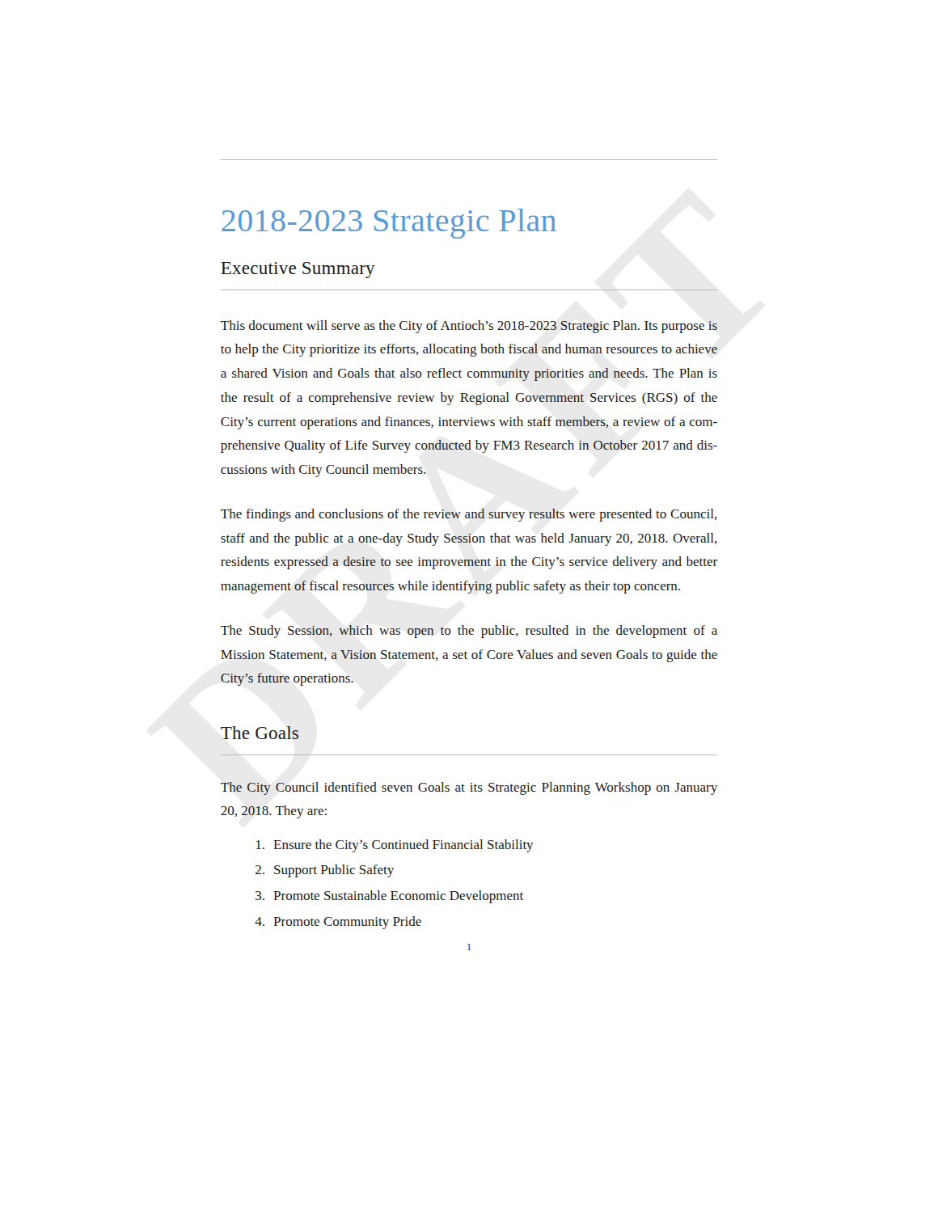DRAFT
2018-2023 Strategic Plan
Executive Summary
This document will serve as the City of Antioch’s 2018-2023 Strategic Plan. Its purpose is to help the City prioritize its efforts, allocating both fiscal and human resources to achieve a shared Vision and Goals that also reflect community priorities and needs. The Plan is the result of a comprehensive review by Regional Government Services (RGS) of the City’s current operations and finances, interviews with staff members, a review of a comprehensive Quality of Life Survey conducted by FM3 Research in October 2017 and discussions with City Council members.
The findings and conclusions of the review and survey results were presented to Council, staff and the public at a one-day Study Session that was held January 20, 2018. Overall, residents expressed a desire to see improvement in the City’s service delivery and better management of fiscal resources while identifying public safety as their top concern.
The Study Session, which was open to the public, resulted in the development of a Mission Statement, a Vision Statement, a set of Core Values and seven Goals to guide the City’s future operations.
The Goals
The City Council identified seven Goals at its Strategic Planning Workshop on January 20, 2018. They are:
Ensure the City’s Continued Financial Stability
Support Public Safety
Promote Sustainable Economic Development
Promote Community Pride
1